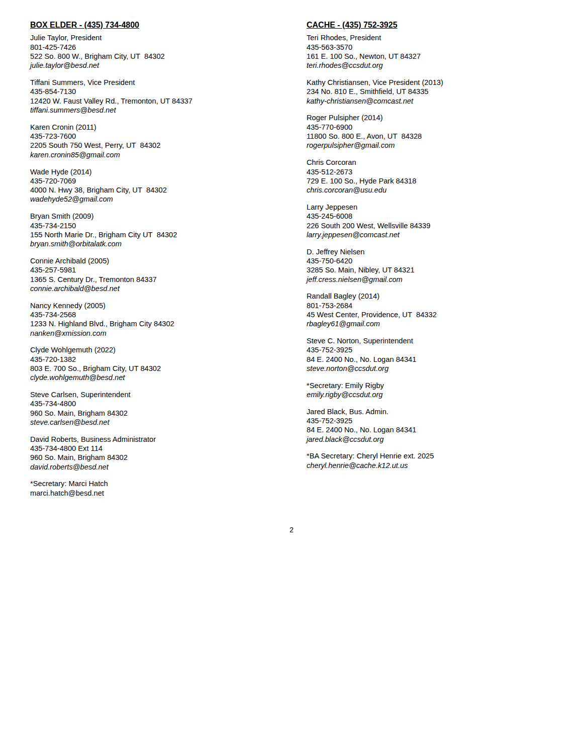BOX ELDER - (435) 734-4800
Julie Taylor, President
801-425-7426
522 So. 800 W., Brigham City, UT 84302
julie.taylor@besd.net
Tiffani Summers, Vice President
435-854-7130
12420 W. Faust Valley Rd., Tremonton, UT 84337
tiffani.summers@besd.net
Karen Cronin (2011)
435-723-7600
2205 South 750 West, Perry, UT 84302
karen.cronin85@gmail.com
Wade Hyde (2014)
435-720-7069
4000 N. Hwy 38, Brigham City, UT 84302
wadehyde52@gmail.com
Bryan Smith (2009)
435-734-2150
155 North Marie Dr., Brigham City UT 84302
bryan.smith@orbitalatk.com
Connie Archibald (2005)
435-257-5981
1365 S. Century Dr., Tremonton 84337
connie.archibald@besd.net
Nancy Kennedy (2005)
435-734-2568
1233 N. Highland Blvd., Brigham City 84302
nanken@xmission.com
Clyde Wohlgemuth (2022)
435-720-1382
803 E. 700 So., Brigham City, UT 84302
clyde.wohlgemuth@besd.net
Steve Carlsen, Superintendent
435-734-4800
960 So. Main, Brigham 84302
steve.carlsen@besd.net
David Roberts, Business Administrator
435-734-4800 Ext 114
960 So. Main, Brigham 84302
david.roberts@besd.net
*Secretary: Marci Hatch
marci.hatch@besd.net
CACHE - (435) 752-3925
Teri Rhodes, President
435-563-3570
161 E. 100 So., Newton, UT 84327
teri.rhodes@ccsdut.org
Kathy Christiansen, Vice President (2013)
234 No. 810 E., Smithfield, UT 84335
kathy-christiansen@comcast.net
Roger Pulsipher (2014)
435-770-6900
11800 So. 800 E., Avon, UT 84328
rogerpulsipher@gmail.com
Chris Corcoran
435-512-2673
729 E. 100 So., Hyde Park 84318
chris.corcoran@usu.edu
Larry Jeppesen
435-245-6008
226 South 200 West, Wellsville 84339
larry.jeppesen@comcast.net
D. Jeffrey Nielsen
435-750-6420
3285 So. Main, Nibley, UT 84321
jeff.cress.nielsen@gmail.com
Randall Bagley (2014)
801-753-2684
45 West Center, Providence, UT 84332
rbagley61@gmail.com
Steve C. Norton, Superintendent
435-752-3925
84 E. 2400 No., No. Logan 84341
steve.norton@ccsdut.org
*Secretary: Emily Rigby
emily.rigby@ccsdut.org
Jared Black, Bus. Admin.
435-752-3925
84 E. 2400 No., No. Logan 84341
jared.black@ccsdut.org
*BA Secretary: Cheryl Henrie ext. 2025
cheryl.henrie@cache.k12.ut.us
2